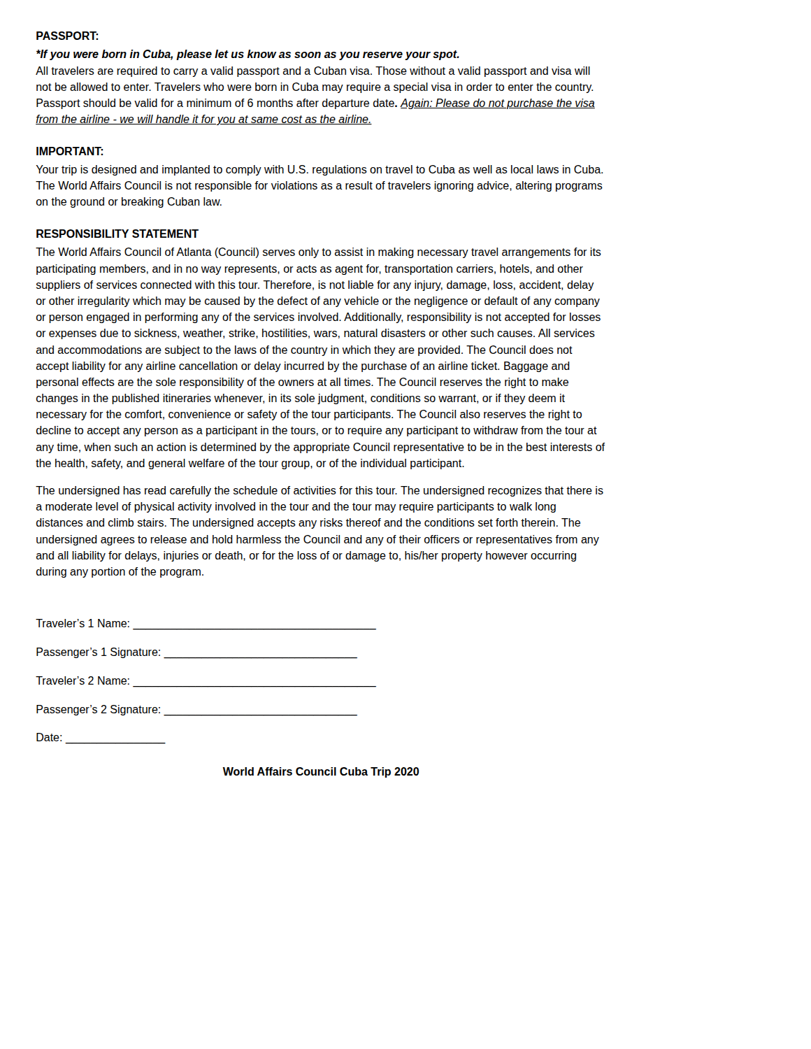PASSPORT:
*If you were born in Cuba, please let us know as soon as you reserve your spot.
All travelers are required to carry a valid passport and a Cuban visa. Those without a valid passport and visa will not be allowed to enter. Travelers who were born in Cuba may require a special visa in order to enter the country. Passport should be valid for a minimum of 6 months after departure date. Again: Please do not purchase the visa from the airline - we will handle it for you at same cost as the airline.
IMPORTANT:
Your trip is designed and implanted to comply with U.S. regulations on travel to Cuba as well as local laws in Cuba. The World Affairs Council is not responsible for violations as a result of travelers ignoring advice, altering programs on the ground or breaking Cuban law.
RESPONSIBILITY STATEMENT
The World Affairs Council of Atlanta (Council) serves only to assist in making necessary travel arrangements for its participating members, and in no way represents, or acts as agent for, transportation carriers, hotels, and other suppliers of services connected with this tour. Therefore, is not liable for any injury, damage, loss, accident, delay or other irregularity which may be caused by the defect of any vehicle or the negligence or default of any company or person engaged in performing any of the services involved. Additionally, responsibility is not accepted for losses or expenses due to sickness, weather, strike, hostilities, wars, natural disasters or other such causes. All services and accommodations are subject to the laws of the country in which they are provided. The Council does not accept liability for any airline cancellation or delay incurred by the purchase of an airline ticket. Baggage and personal effects are the sole responsibility of the owners at all times. The Council reserves the right to make changes in the published itineraries whenever, in its sole judgment, conditions so warrant, or if they deem it necessary for the comfort, convenience or safety of the tour participants. The Council also reserves the right to decline to accept any person as a participant in the tours, or to require any participant to withdraw from the tour at any time, when such an action is determined by the appropriate Council representative to be in the best interests of the health, safety, and general welfare of the tour group, or of the individual participant.
The undersigned has read carefully the schedule of activities for this tour. The undersigned recognizes that there is a moderate level of physical activity involved in the tour and the tour may require participants to walk long distances and climb stairs. The undersigned accepts any risks thereof and the conditions set forth therein. The undersigned agrees to release and hold harmless the Council and any of their officers or representatives from any and all liability for delays, injuries or death, or for the loss of or damage to, his/her property however occurring during any portion of the program.
Traveler’s 1 Name: _______________________________________
Passenger’s 1 Signature: _______________________________
Traveler’s 2 Name: _______________________________________
Passenger’s 2 Signature: _______________________________
Date: ________________
World Affairs Council Cuba Trip 2020